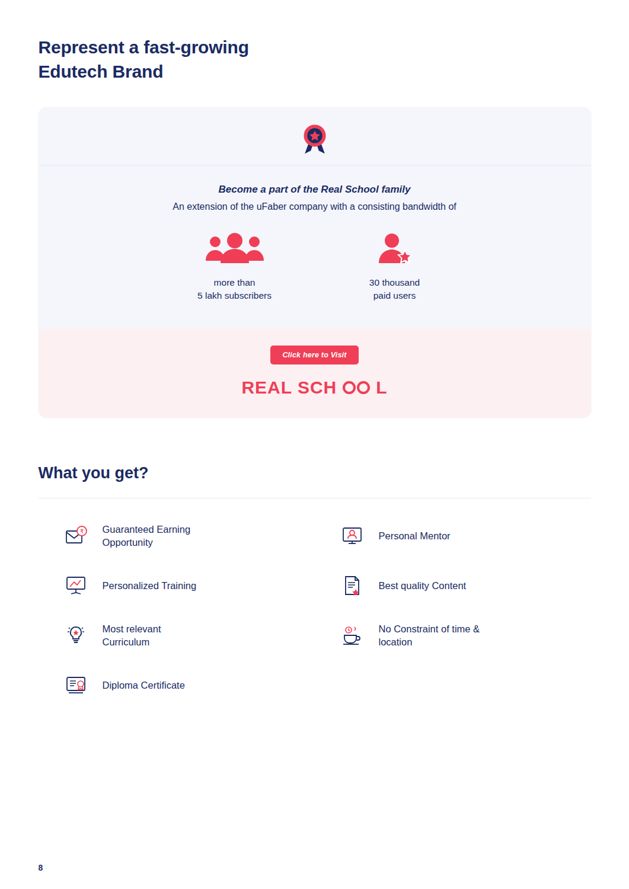Represent a fast-growing
Edutech Brand
Become a part of the Real School family
An extension of the uFaber company with a consisting bandwidth of
more than
5 lakh subscribers
30 thousand
paid users
Click here to Visit
REAL SCH L
What you get?
₹
Guaranteed Earning
Opportunity
Personal Mentor
Personalized Training
Best quality Content
Most relevant
Curriculum
No Constraint of time &
location
Diploma Certificate
8